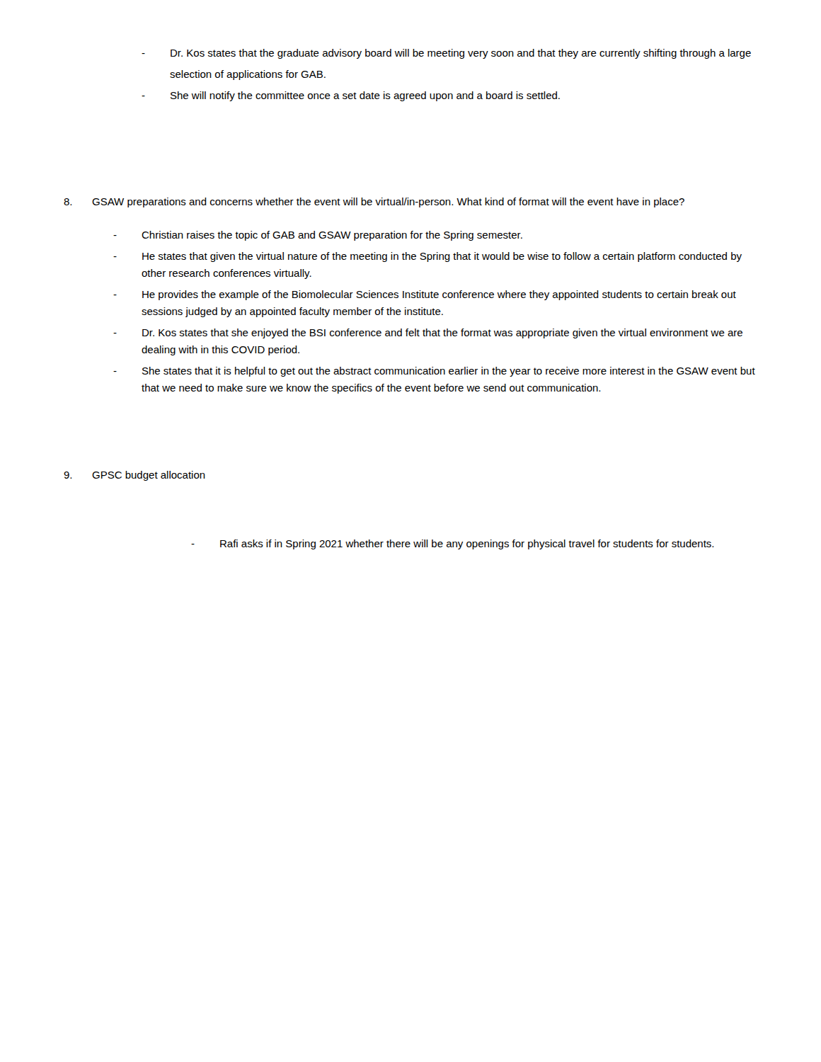Dr. Kos states that the graduate advisory board will be meeting very soon and that they are currently shifting through a large selection of applications for GAB.
She will notify the committee once a set date is agreed upon and a board is settled.
8. GSAW preparations and concerns whether the event will be virtual/in-person. What kind of format will the event have in place?
Christian raises the topic of GAB and GSAW preparation for the Spring semester.
He states that given the virtual nature of the meeting in the Spring that it would be wise to follow a certain platform conducted by other research conferences virtually.
He provides the example of the Biomolecular Sciences Institute conference where they appointed students to certain break out sessions judged by an appointed faculty member of the institute.
Dr. Kos states that she enjoyed the BSI conference and felt that the format was appropriate given the virtual environment we are dealing with in this COVID period.
She states that it is helpful to get out the abstract communication earlier in the year to receive more interest in the GSAW event but that we need to make sure we know the specifics of the event before we send out communication.
9. GPSC budget allocation
Rafi asks if in Spring 2021 whether there will be any openings for physical travel for students for students.